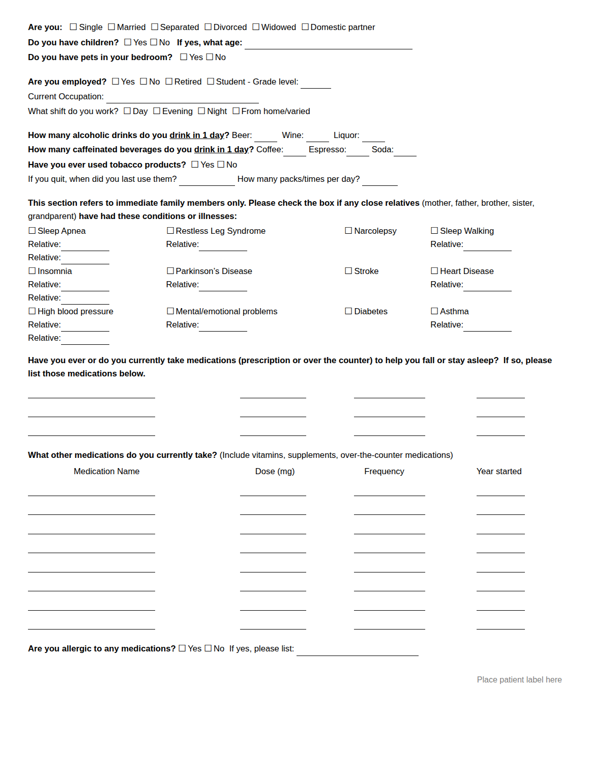Are you: Single Married Separated Divorced Widowed Domestic partner
Do you have children? Yes No If yes, what age:
Do you have pets in your bedroom? Yes No
Are you employed? Yes No Retired Student - Grade level:
Current Occupation:
What shift do you work? Day Evening Night From home/varied
How many alcoholic drinks do you drink in 1 day? Beer: Wine: Liquor:
How many caffeinated beverages do you drink in 1 day? Coffee: Espresso: Soda:
Have you ever used tobacco products? Yes No
If you quit, when did you last use them? How many packs/times per day?
This section refers to immediate family members only. Please check the box if any close relatives (mother, father, brother, sister, grandparent) have had these conditions or illnesses:
| Sleep Apnea | Restless Leg Syndrome | Narcolepsy | Sleep Walking |
| Relative: | Relative: | | Relative: |
| Relative: |
| Insomnia | Parkinson’s Disease | Stroke | Heart Disease |
| Relative: | Relative: | | Relative: |
| Relative: |
| High blood pressure | Mental/emotional problems | Diabetes | Asthma |
| Relative: | Relative: | | Relative: |
| Relative: |
Have you ever or do you currently take medications (prescription or over the counter) to help you fall or stay asleep? If so, please list those medications below.
What other medications do you currently take? (Include vitamins, supplements, over-the-counter medications)
| Medication Name | Dose (mg) | Frequency | Year started |
| --- | --- | --- | --- |
Are you allergic to any medications? Yes No If yes, please list:
Place patient label here